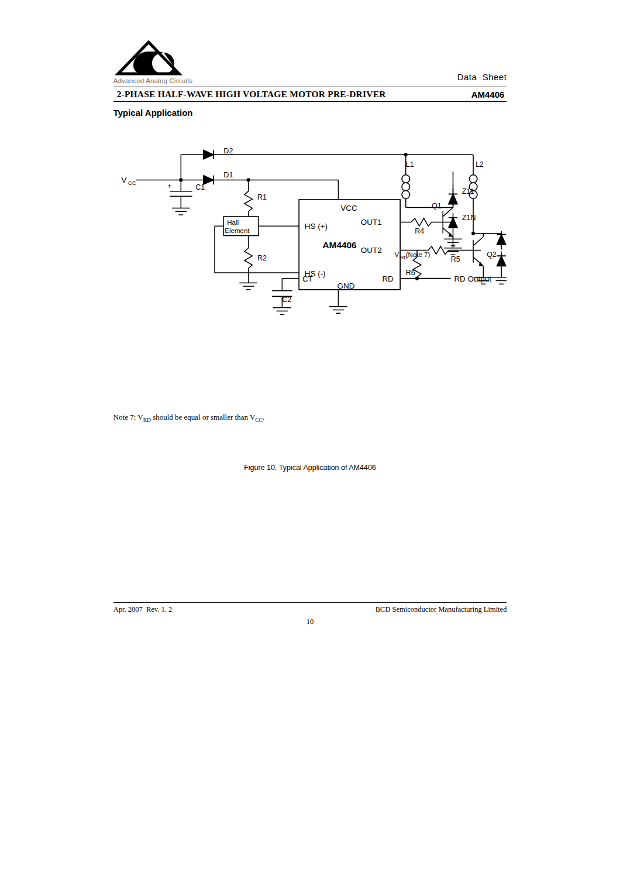Advanced Analog Circuits
Data Sheet
2-PHASE HALF-WAVE HIGH VOLTAGE MOTOR PRE-DRIVER AM4406
Typical Application
V CC + C1 D2 D1 R1 R2 Hall Element HS (+) HS (-) CT VCC OUT1 OUT2 RD GND AM4406 C2 R4 Q1 L1 L2 Z11 Z1N R5 Q2 Z21 Z2N V RD (Note 7) R6 RD Output
Note 7: VRD should be equal or smaller than VCC.
Figure 10. Typical Application of AM4406
Apr. 2007 Rev. 1. 2 BCD Semiconductor Manufacturing Limited
10